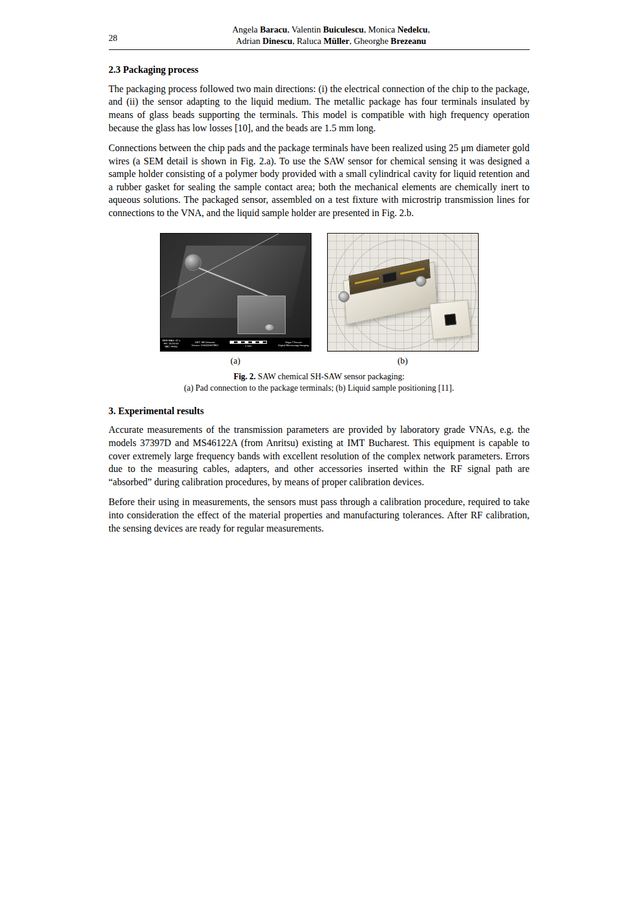28
Angela Baracu, Valentin Buiculescu, Monica Nedelcu, Adrian Dinescu, Raluca Müller, Gheorghe Brezeanu
2.3 Packaging process
The packaging process followed two main directions: (i) the electrical connection of the chip to the package, and (ii) the sensor adapting to the liquid medium. The metallic package has four terminals insulated by means of glass beads supporting the terminals. This model is compatible with high frequency operation because the glass has low losses [10], and the beads are 1.5 mm long.
Connections between the chip pads and the package terminals have been realized using 25 μm diameter gold wires (a SEM detail is shown in Fig. 2.a). To use the SAW sensor for chemical sensing it was designed a sample holder consisting of a polymer body provided with a small cylindrical cavity for liquid retention and a rubber gasket for sealing the sample contact area; both the mechanical elements are chemically inert to aqueous solutions. The packaged sensor, assembled on a test fixture with microstrip transmission lines for connections to the VNA, and the liquid sample holder are presented in Fig. 2.b.
SEM MAG: 67 x
HV: 10.00 kV
VAC: HiVac
DET: SE Detector
Device: VG0320673RO
1 mm
Vega ©Tescan
Digital Microscopy Imaging
(a) (b)
Fig. 2. SAW chemical SH-SAW sensor packaging:
(a) Pad connection to the package terminals; (b) Liquid sample positioning [11].
3. Experimental results
Accurate measurements of the transmission parameters are provided by laboratory grade VNAs, e.g. the models 37397D and MS46122A (from Anritsu) existing at IMT Bucharest. This equipment is capable to cover extremely large frequency bands with excellent resolution of the complex network parameters. Errors due to the measuring cables, adapters, and other accessories inserted within the RF signal path are “absorbed” during calibration procedures, by means of proper calibration devices.
Before their using in measurements, the sensors must pass through a calibration procedure, required to take into consideration the effect of the material properties and manufacturing tolerances. After RF calibration, the sensing devices are ready for regular measurements.